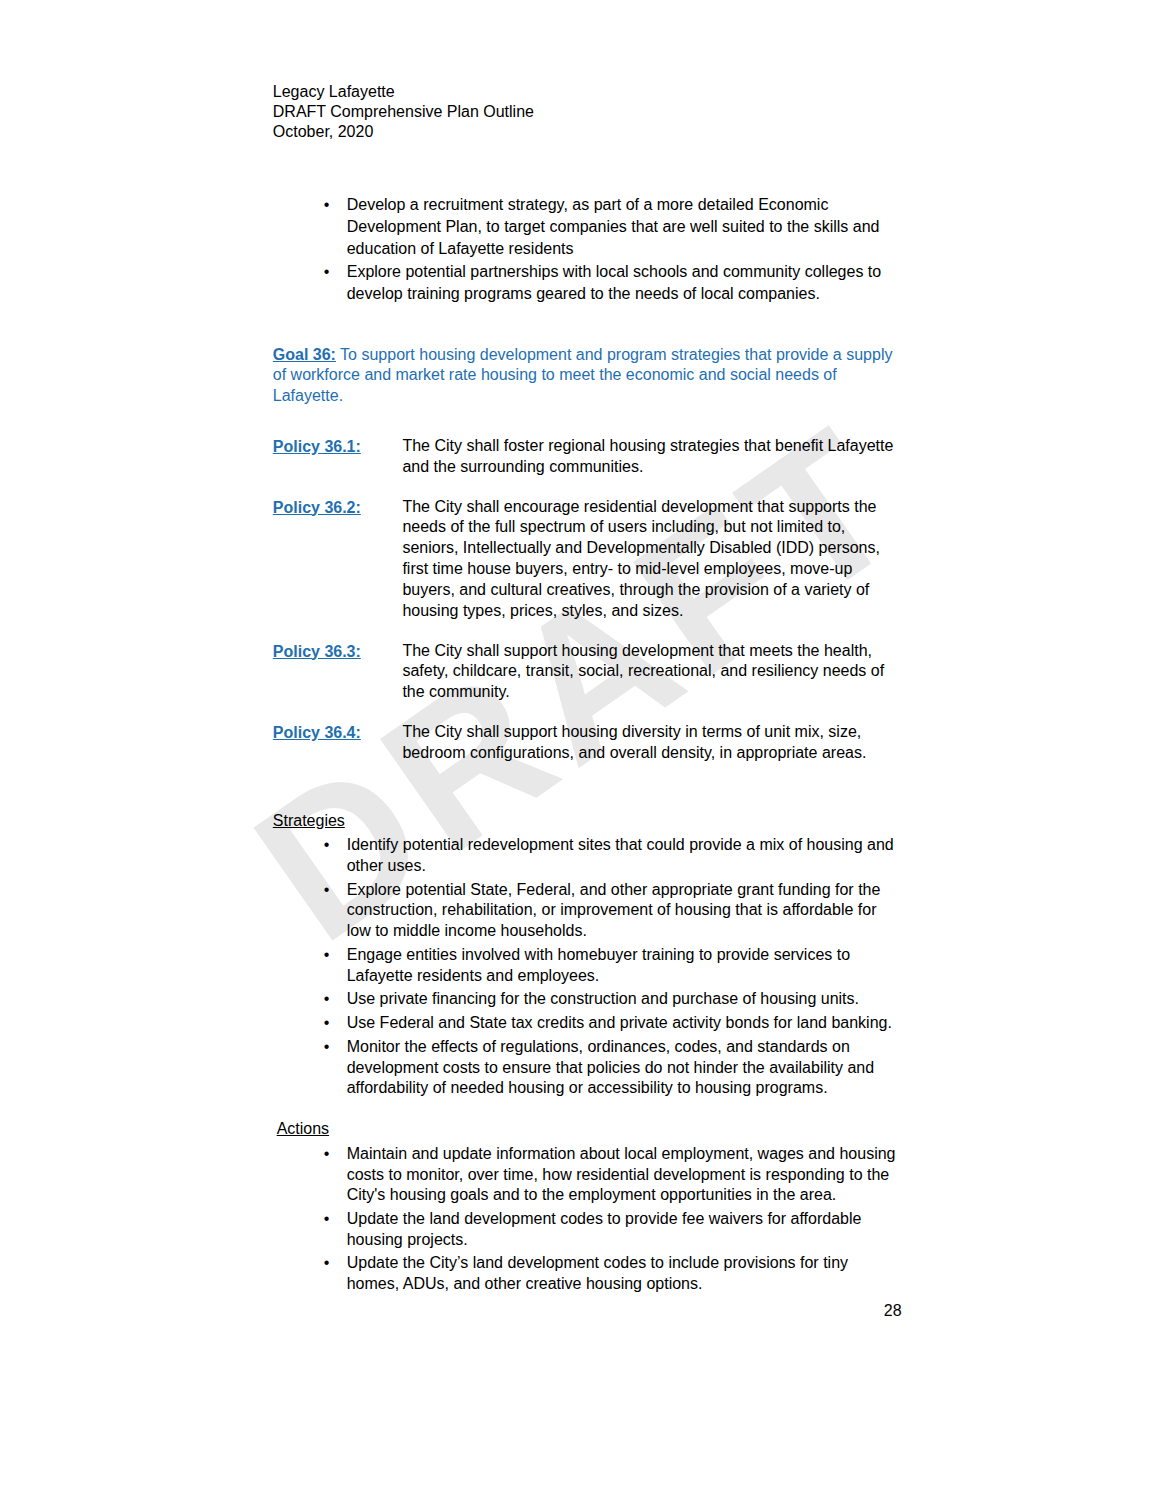DRAFT
Legacy Lafayette
DRAFT Comprehensive Plan Outline
October, 2020
Develop a recruitment strategy, as part of a more detailed Economic Development Plan, to target companies that are well suited to the skills and education of Lafayette residents
Explore potential partnerships with local schools and community colleges to develop training programs geared to the needs of local companies.
Goal 36: To support housing development and program strategies that provide a supply of workforce and market rate housing to meet the economic and social needs of Lafayette.
| Policy 36.1: | The City shall foster regional housing strategies that benefit Lafayette and the surrounding communities. |
| Policy 36.2: | The City shall encourage residential development that supports the needs of the full spectrum of users including, but not limited to, seniors, Intellectually and Developmentally Disabled (IDD) persons, first time house buyers, entry- to mid-level employees, move-up buyers, and cultural creatives, through the provision of a variety of housing types, prices, styles, and sizes. |
| Policy 36.3: | The City shall support housing development that meets the health, safety, childcare, transit, social, recreational, and resiliency needs of the community. |
| Policy 36.4: | The City shall support housing diversity in terms of unit mix, size, bedroom configurations, and overall density, in appropriate areas. |
Strategies
Identify potential redevelopment sites that could provide a mix of housing and other uses.
Explore potential State, Federal, and other appropriate grant funding for the construction, rehabilitation, or improvement of housing that is affordable for low to middle income households.
Engage entities involved with homebuyer training to provide services to Lafayette residents and employees.
Use private financing for the construction and purchase of housing units.
Use Federal and State tax credits and private activity bonds for land banking.
Monitor the effects of regulations, ordinances, codes, and standards on development costs to ensure that policies do not hinder the availability and affordability of needed housing or accessibility to housing programs.
Actions
Maintain and update information about local employment, wages and housing costs to monitor, over time, how residential development is responding to the City's housing goals and to the employment opportunities in the area.
Update the land development codes to provide fee waivers for affordable housing projects.
Update the City’s land development codes to include provisions for tiny homes, ADUs, and other creative housing options.
28